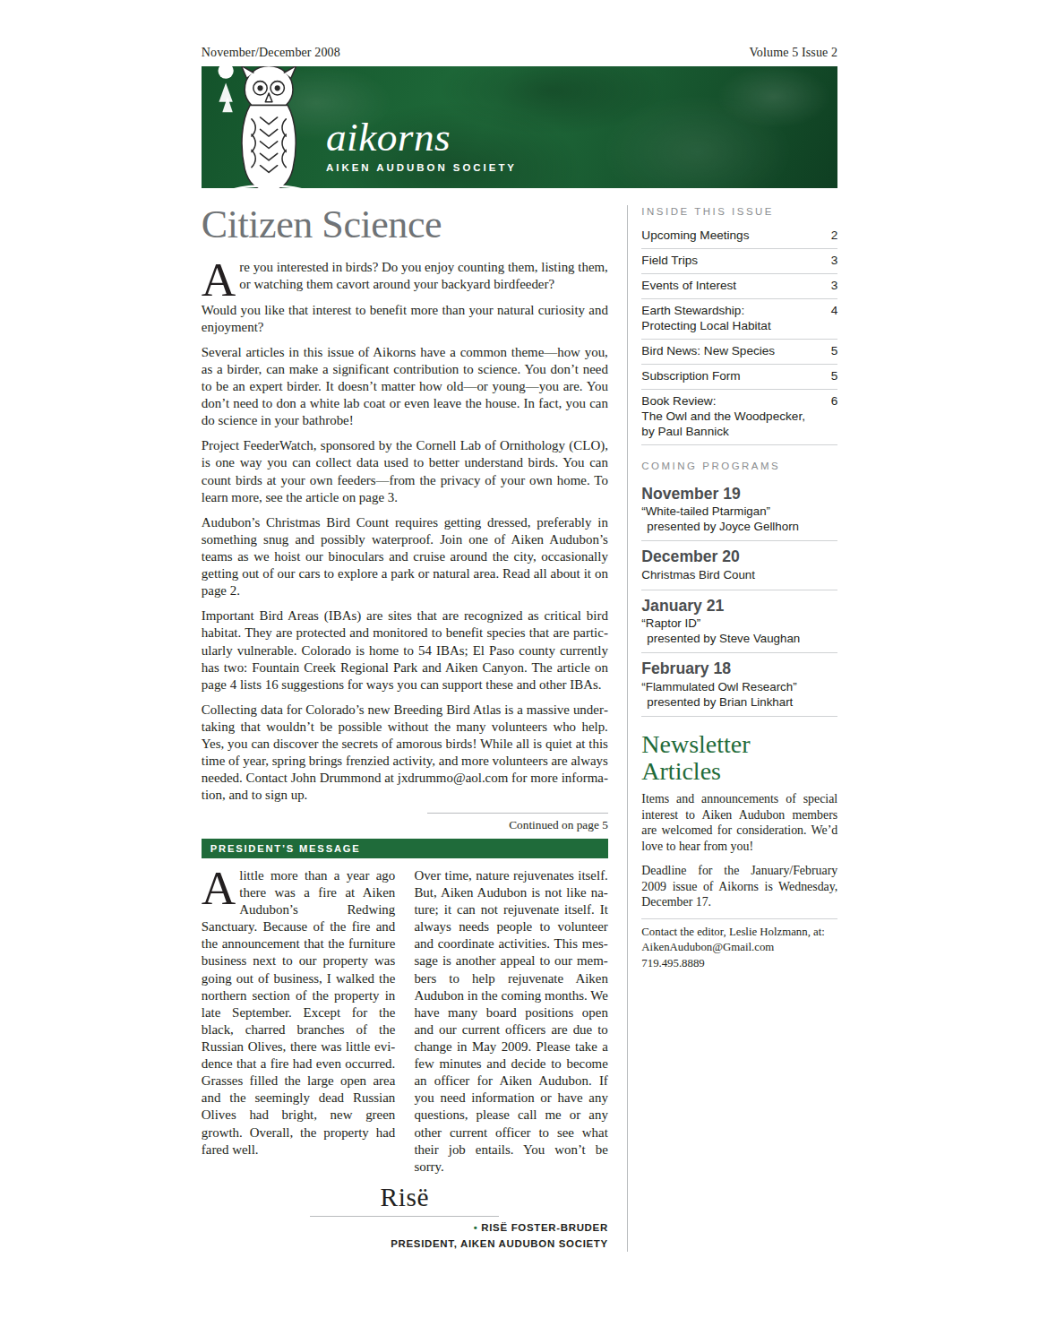November/December 2008 Volume 5 Issue 2
W.F.
aikorns
AIKEN AUDUBON SOCIETY
Citizen Science
Are you interested in birds? Do you enjoy counting them, listing them, or watching them cavort around your backyard birdfeeder?
Would you like that interest to benefit more than your natural curiosity and enjoyment?
Several articles in this issue of Aikorns have a common theme—how you, as a birder, can make a significant contribution to science. You don’t need to be an expert birder. It doesn’t matter how old—or young—you are. You don’t need to don a white lab coat or even leave the house. In fact, you can do science in your bathrobe!
Project FeederWatch, sponsored by the Cornell Lab of Ornithology (CLO), is one way you can collect data used to better understand birds. You can count birds at your own feeders—from the privacy of your own home. To learn more, see the article on page 3.
Audubon’s Christmas Bird Count requires getting dressed, preferably in something snug and possibly waterproof. Join one of Aiken Audubon’s teams as we hoist our binoculars and cruise around the city, occasionally getting out of our cars to explore a park or natural area. Read all about it on page 2.
Important Bird Areas (IBAs) are sites that are recognized as critical bird habitat. They are protected and monitored to benefit species that are particularly vulnerable. Colorado is home to 54 IBAs; El Paso county currently has two: Fountain Creek Regional Park and Aiken Canyon. The article on page 4 lists 16 suggestions for ways you can support these and other IBAs.
Collecting data for Colorado’s new Breeding Bird Atlas is a massive undertaking that wouldn’t be possible without the many volunteers who help. Yes, you can discover the secrets of amorous birds! While all is quiet at this time of year, spring brings frenzied activity, and more volunteers are always needed. Contact John Drummond at jxdrummo@aol.com for more information, and to sign up.
Continued on page 5
PRESIDENT’S MESSAGE
A little more than a year ago there was a fire at Aiken Audubon’s Redwing Sanctuary. Because of the fire and the announcement that the furniture business next to our property was going out of business, I walked the northern section of the property in late September. Except for the black, charred branches of the Russian Olives, there was little evidence that a fire had even occurred. Grasses filled the large open area and the seemingly dead Russian Olives had bright, new green growth. Overall, the property had fared well.
Over time, nature rejuvenates itself. But, Aiken Audubon is not like nature; it can not rejuvenate itself. It always needs people to volunteer and coordinate activities. This message is another appeal to our members to help rejuvenate Aiken Audubon in the coming months. We have many board positions open and our current officers are due to change in May 2009. Please take a few minutes and decide to become an officer for Aiken Audubon. If you need information or have any questions, please call me or any other current officer to see what their job entails. You won’t be sorry.
Risë
• RISË FOSTER-BRUDER
PRESIDENT, AIKEN AUDUBON SOCIETY
Inside this issue
Upcoming Meetings 2
Field Trips 3
Events of Interest 3
Earth Stewardship:Protecting Local Habitat 4
Bird News: New Species 5
Subscription Form 5
Book Review:The Owl and the Woodpecker, by Paul Bannick 6
Coming programs
November 19
“White-tailed Ptarmigan”presented by Joyce Gellhorn
December 20
Christmas Bird Count
January 21
“Raptor ID”presented by Steve Vaughan
February 18
“Flammulated Owl Research”presented by Brian Linkhart
Newsletter
Articles
Items and announcements of special interest to Aiken Audubon members are welcomed for consideration. We’d love to hear from you!
Deadline for the January/February 2009 issue of Aikorns is Wednesday, December 17.
Contact the editor, Leslie Holzmann, at:
AikenAudubon@Gmail.com
719.495.8889